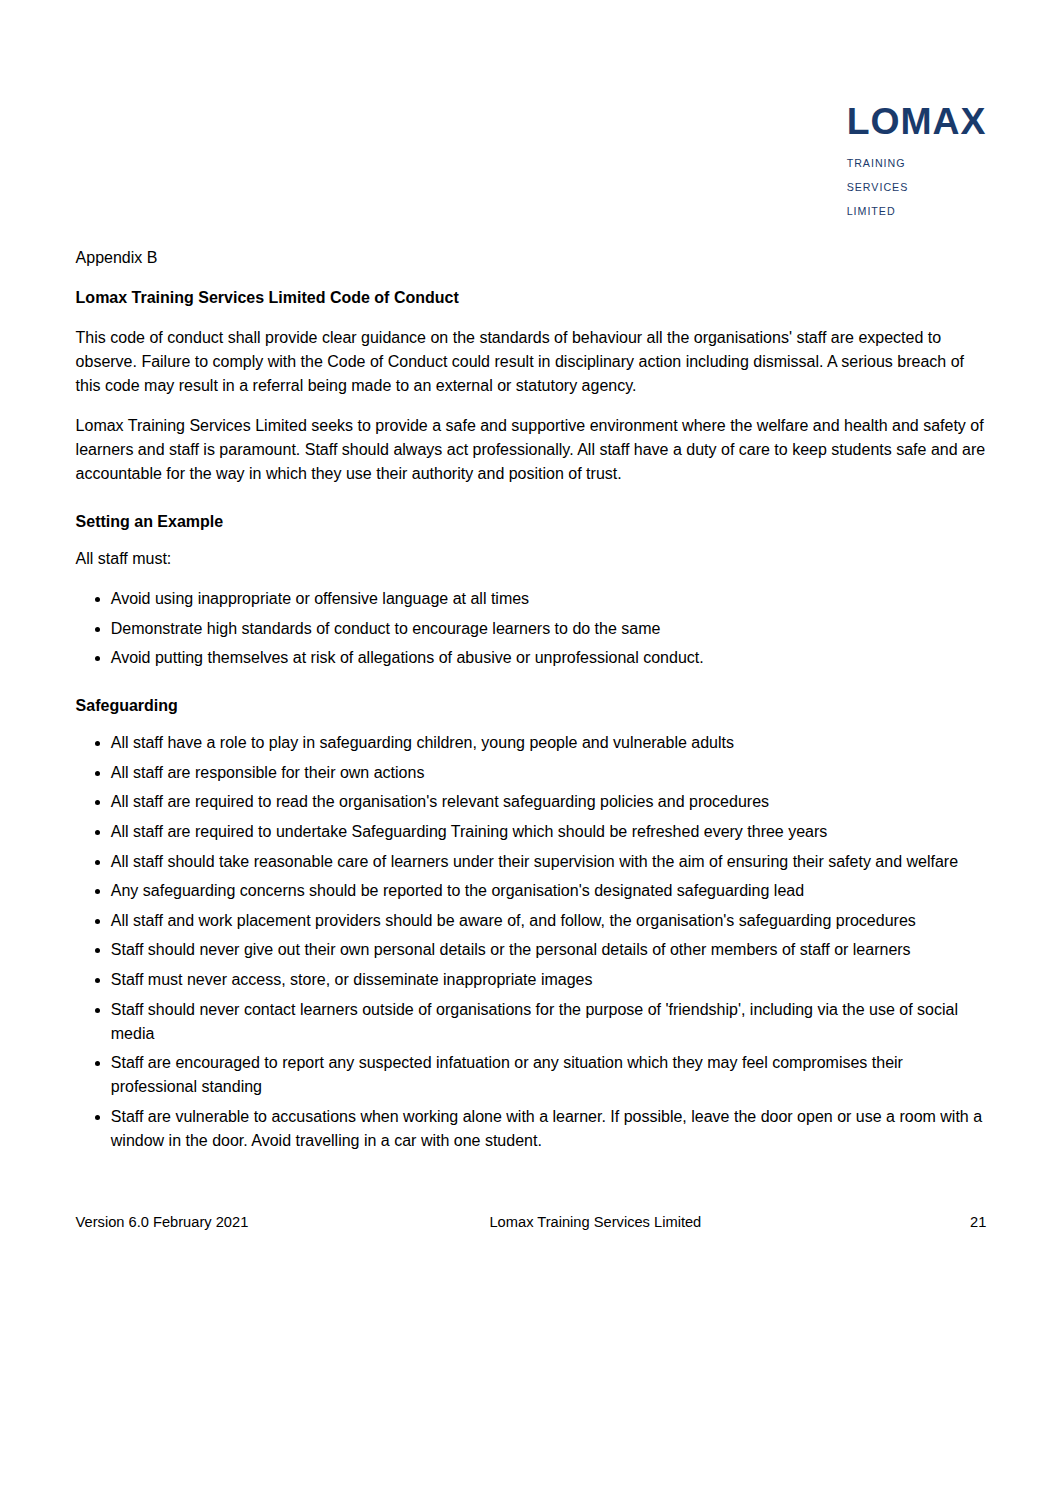LOMAX
TRAINING
SERVICES
LIMITED
Appendix B
Lomax Training Services Limited Code of Conduct
This code of conduct shall provide clear guidance on the standards of behaviour all the organisations' staff are expected to observe. Failure to comply with the Code of Conduct could result in disciplinary action including dismissal. A serious breach of this code may result in a referral being made to an external or statutory agency.
Lomax Training Services Limited seeks to provide a safe and supportive environment where the welfare and health and safety of learners and staff is paramount. Staff should always act professionally. All staff have a duty of care to keep students safe and are accountable for the way in which they use their authority and position of trust.
Setting an Example
All staff must:
Avoid using inappropriate or offensive language at all times
Demonstrate high standards of conduct to encourage learners to do the same
Avoid putting themselves at risk of allegations of abusive or unprofessional conduct.
Safeguarding
All staff have a role to play in safeguarding children, young people and vulnerable adults
All staff are responsible for their own actions
All staff are required to read the organisation's relevant safeguarding policies and procedures
All staff are required to undertake Safeguarding Training which should be refreshed every three years
All staff should take reasonable care of learners under their supervision with the aim of ensuring their safety and welfare
Any safeguarding concerns should be reported to the organisation's designated safeguarding lead
All staff and work placement providers should be aware of, and follow, the organisation's safeguarding procedures
Staff should never give out their own personal details or the personal details of other members of staff or learners
Staff must never access, store, or disseminate inappropriate images
Staff should never contact learners outside of organisations for the purpose of 'friendship', including via the use of social media
Staff are encouraged to report any suspected infatuation or any situation which they may feel compromises their professional standing
Staff are vulnerable to accusations when working alone with a learner. If possible, leave the door open or use a room with a window in the door. Avoid travelling in a car with one student.
Version 6.0 February 2021 Lomax Training Services Limited 21